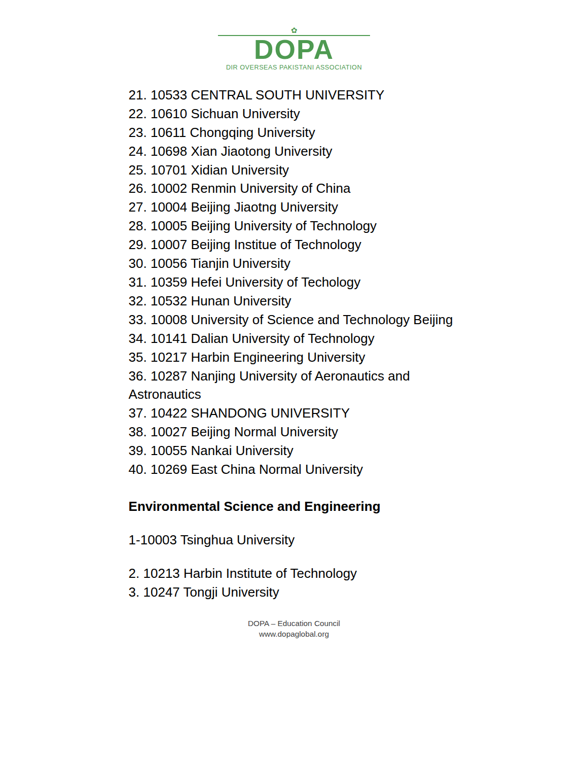✿
DOPA
DIR OVERSEAS PAKISTANI ASSOCIATION
21. 10533 CENTRAL SOUTH UNIVERSITY
22. 10610 Sichuan University
23. 10611 Chongqing University
24. 10698 Xian Jiaotong University
25. 10701 Xidian University
26. 10002 Renmin University of China
27. 10004 Beijing Jiaotng University
28. 10005 Beijing University of Technology
29. 10007 Beijing Institue of Technology
30. 10056 Tianjin University
31. 10359 Hefei University of Techology
32. 10532 Hunan University
33. 10008 University of Science and Technology Beijing
34. 10141 Dalian University of Technology
35. 10217 Harbin Engineering University
36. 10287 Nanjing University of Aeronautics and Astronautics
37. 10422 SHANDONG UNIVERSITY
38. 10027 Beijing Normal University
39. 10055 Nankai University
40. 10269 East China Normal University
Environmental Science and Engineering
1-10003 Tsinghua University
2. 10213 Harbin Institute of Technology
3. 10247 Tongji University
DOPA – Education Council
www.dopaglobal.org